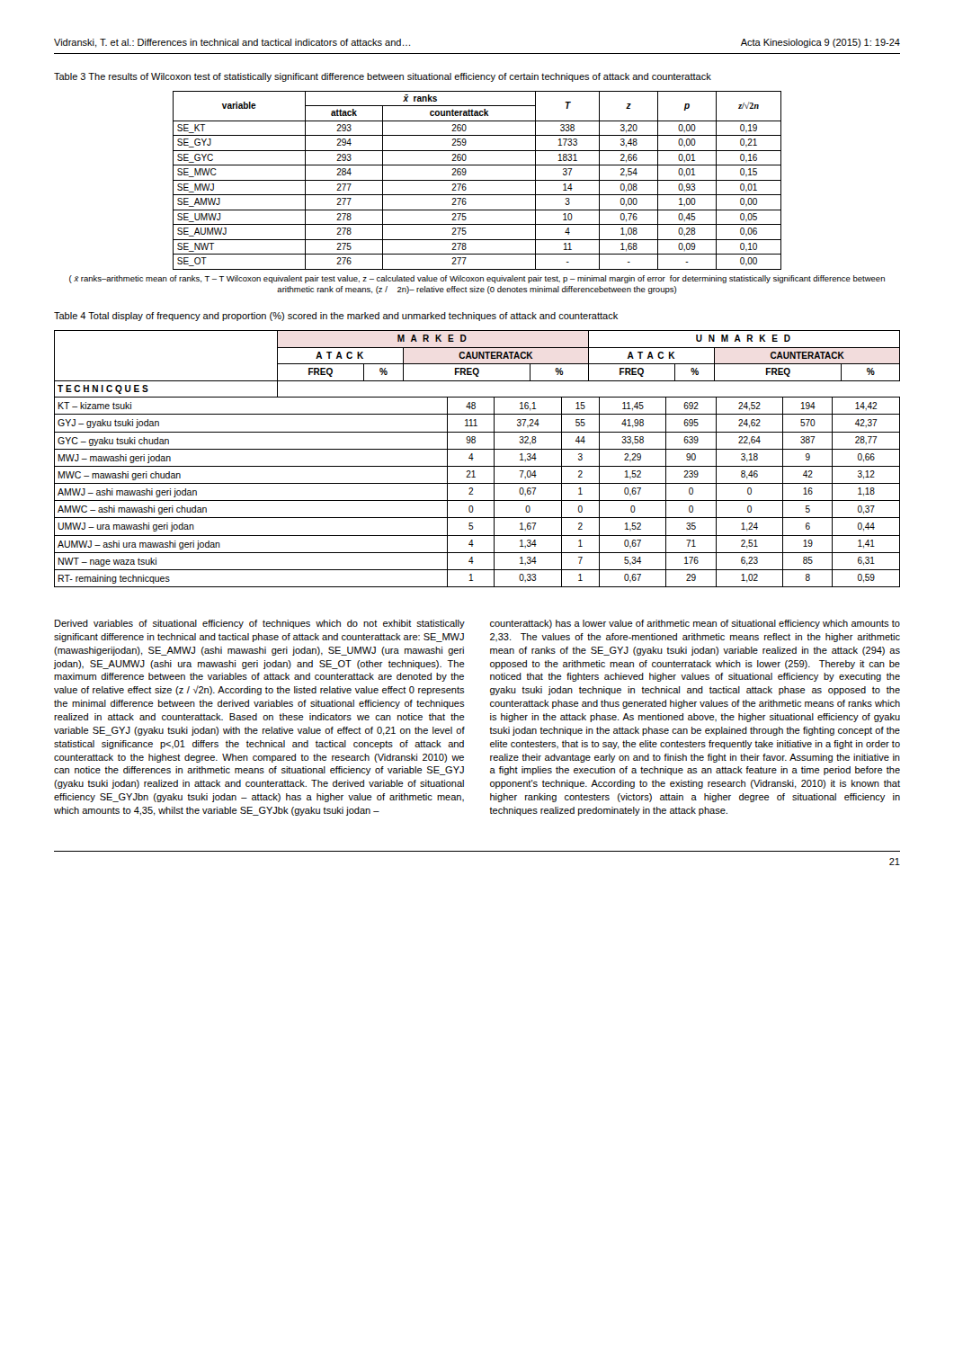Vidranski, T. et al.: Differences in technical and tactical indicators of attacks and…
Acta Kinesiologica 9 (2015) 1: 19-24
Table 3 The results of Wilcoxon test of statistically significant difference between situational efficiency of certain techniques of attack and counterattack
| variable | x̄ ranks | T | z | p | z /√2 n |
| --- | --- | --- | --- | --- | --- |
| attack | counterattack |
| SE_KT | 293 | 260 | 338 | 3,20 | 0,00 | 0,19 |
| SE_GYJ | 294 | 259 | 1733 | 3,48 | 0,00 | 0,21 |
| SE_GYC | 293 | 260 | 1831 | 2,66 | 0,01 | 0,16 |
| SE_MWC | 284 | 269 | 37 | 2,54 | 0,01 | 0,15 |
| SE_MWJ | 277 | 276 | 14 | 0,08 | 0,93 | 0,01 |
| SE_AMWJ | 277 | 276 | 3 | 0,00 | 1,00 | 0,00 |
| SE_UMWJ | 278 | 275 | 10 | 0,76 | 0,45 | 0,05 |
| SE_AUMWJ | 278 | 275 | 4 | 1,08 | 0,28 | 0,06 |
| SE_NWT | 275 | 278 | 11 | 1,68 | 0,09 | 0,10 |
| SE_OT | 276 | 277 | - | - | - | 0,00 |
( x̄ ranks–arithmetic mean of ranks, T – T Wilcoxon equivalent pair test value, z – calculated value of Wilcoxon equivalent pair test, p – minimal margin of error for determining statistically significant difference between arithmetic rank of means, (z / 2n)– relative effect size (0 denotes minimal differencebetween the groups)
Table 4 Total display of frequency and proportion (%) scored in the marked and unmarked techniques of attack and counterattack
| | M A R K E D | U N M A R K E D |
| --- | --- | --- |
| A T A C K | CAUNTERATACK | A T A C K | CAUNTERATACK |
| FREQ | % | FREQ | % | FREQ | % | FREQ | % |
| T E C H N I C Q U E S | |
| KT – kizame tsuki | 48 | 16,1 | 15 | 11,45 | 692 | 24,52 | 194 | 14,42 |
| GYJ – gyaku tsuki jodan | 111 | 37,24 | 55 | 41,98 | 695 | 24,62 | 570 | 42,37 |
| GYC – gyaku tsuki chudan | 98 | 32,8 | 44 | 33,58 | 639 | 22,64 | 387 | 28,77 |
| MWJ – mawashi geri jodan | 4 | 1,34 | 3 | 2,29 | 90 | 3,18 | 9 | 0,66 |
| MWC – mawashi geri chudan | 21 | 7,04 | 2 | 1,52 | 239 | 8,46 | 42 | 3,12 |
| AMWJ – ashi mawashi geri jodan | 2 | 0,67 | 1 | 0,67 | 0 | 0 | 16 | 1,18 |
| AMWC – ashi mawashi geri chudan | 0 | 0 | 0 | 0 | 0 | 0 | 5 | 0,37 |
| UMWJ – ura mawashi geri jodan | 5 | 1,67 | 2 | 1,52 | 35 | 1,24 | 6 | 0,44 |
| AUMWJ – ashi ura mawashi geri jodan | 4 | 1,34 | 1 | 0,67 | 71 | 2,51 | 19 | 1,41 |
| NWT – nage waza tsuki | 4 | 1,34 | 7 | 5,34 | 176 | 6,23 | 85 | 6,31 |
| RT- remaining technicques | 1 | 0,33 | 1 | 0,67 | 29 | 1,02 | 8 | 0,59 |
Derived variables of situational efficiency of techniques which do not exhibit statistically significant difference in technical and tactical phase of attack and counterattack are: SE_MWJ (mawashigerijodan), SE_AMWJ (ashi mawashi geri jodan), SE_UMWJ (ura mawashi geri jodan), SE_AUMWJ (ashi ura mawashi geri jodan) and SE_OT (other techniques). The maximum difference between the variables of attack and counterattack are denoted by the value of relative effect size (z / √2n). According to the listed relative value effect 0 represents the minimal difference between the derived variables of situational efficiency of techniques realized in attack and counterattack. Based on these indicators we can notice that the variable SE_GYJ (gyaku tsuki jodan) with the relative value of effect of 0,21 on the level of statistical significance p<,01 differs the technical and tactical concepts of attack and counterattack to the highest degree. When compared to the research (Vidranski 2010) we can notice the differences in arithmetic means of situational efficiency of variable SE_GYJ (gyaku tsuki jodan) realized in attack and counterattack. The derived variable of situational efficiency SE_GYJbn (gyaku tsuki jodan – attack) has a higher value of arithmetic mean, which amounts to 4,35, whilst the variable SE_GYJbk (gyaku tsuki jodan –
counterattack) has a lower value of arithmetic mean of situational efficiency which amounts to 2,33. The values of the afore-mentioned arithmetic means reflect in the higher arithmetic mean of ranks of the SE_GYJ (gyaku tsuki jodan) variable realized in the attack (294) as opposed to the arithmetic mean of counterratack which is lower (259). Thereby it can be noticed that the fighters achieved higher values of situational efficiency by executing the gyaku tsuki jodan technique in technical and tactical attack phase as opposed to the counterattack phase and thus generated higher values of the arithmetic means of ranks which is higher in the attack phase. As mentioned above, the higher situational efficiency of gyaku tsuki jodan technique in the attack phase can be explained through the fighting concept of the elite contesters, that is to say, the elite contesters frequently take initiative in a fight in order to realize their advantage early on and to finish the fight in their favor. Assuming the initiative in a fight implies the execution of a technique as an attack feature in a time period before the opponent's technique. According to the existing research (Vidranski, 2010) it is known that higher ranking contesters (victors) attain a higher degree of situational efficiency in techniques realized predominately in the attack phase.
21